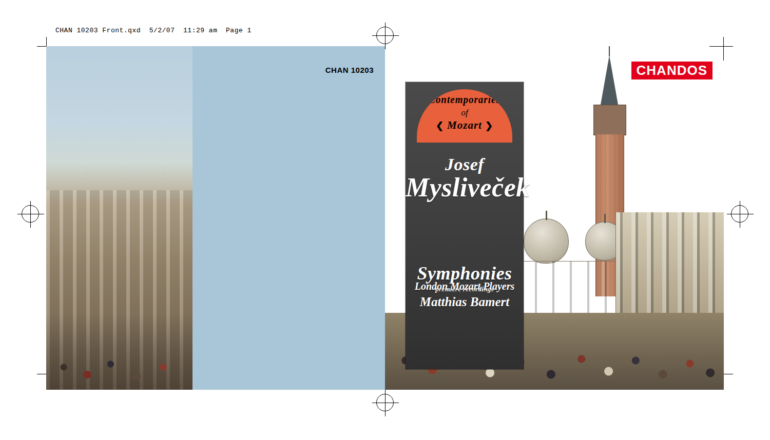CHAN 10203 Front.qxd 5/2/07 11:29 am Page 1
CHAN 10203
CHANDOS
Contemporaries
of
❮Mozart❯
Josef Mysliveček
Symphonies
premiere recordings
London Mozart Players
Matthias Bamert